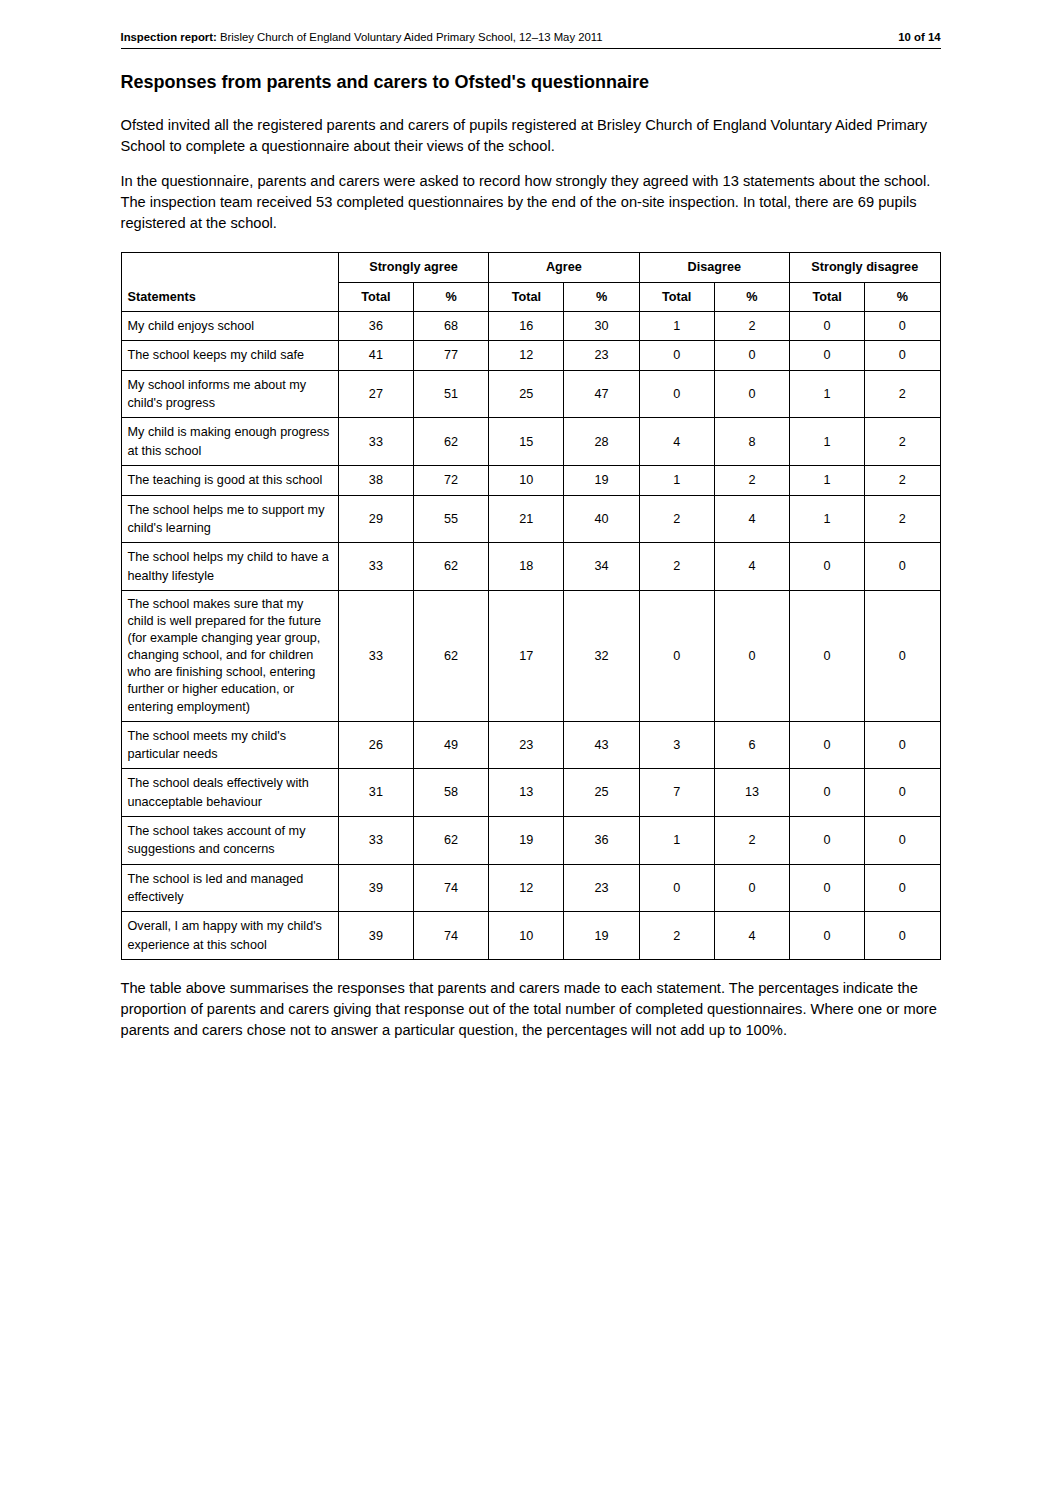Inspection report: Brisley Church of England Voluntary Aided Primary School, 12–13 May 2011
10 of 14
Responses from parents and carers to Ofsted's questionnaire
Ofsted invited all the registered parents and carers of pupils registered at Brisley Church of England Voluntary Aided Primary School to complete a questionnaire about their views of the school.
In the questionnaire, parents and carers were asked to record how strongly they agreed with 13 statements about the school. The inspection team received 53 completed questionnaires by the end of the on-site inspection. In total, there are 69 pupils registered at the school.
| Statements | Strongly agree | Agree | Disagree | Strongly disagree |
| --- | --- | --- | --- | --- |
| Total | % | Total | % | Total | % | Total | % |
| My child enjoys school | 36 | 68 | 16 | 30 | 1 | 2 | 0 | 0 |
| The school keeps my child safe | 41 | 77 | 12 | 23 | 0 | 0 | 0 | 0 |
| My school informs me about my child's progress | 27 | 51 | 25 | 47 | 0 | 0 | 1 | 2 |
| My child is making enough progress at this school | 33 | 62 | 15 | 28 | 4 | 8 | 1 | 2 |
| The teaching is good at this school | 38 | 72 | 10 | 19 | 1 | 2 | 1 | 2 |
| The school helps me to support my child's learning | 29 | 55 | 21 | 40 | 2 | 4 | 1 | 2 |
| The school helps my child to have a healthy lifestyle | 33 | 62 | 18 | 34 | 2 | 4 | 0 | 0 |
| The school makes sure that my child is well prepared for the future (for example changing year group, changing school, and for children who are finishing school, entering further or higher education, or entering employment) | 33 | 62 | 17 | 32 | 0 | 0 | 0 | 0 |
| The school meets my child's particular needs | 26 | 49 | 23 | 43 | 3 | 6 | 0 | 0 |
| The school deals effectively with unacceptable behaviour | 31 | 58 | 13 | 25 | 7 | 13 | 0 | 0 |
| The school takes account of my suggestions and concerns | 33 | 62 | 19 | 36 | 1 | 2 | 0 | 0 |
| The school is led and managed effectively | 39 | 74 | 12 | 23 | 0 | 0 | 0 | 0 |
| Overall, I am happy with my child's experience at this school | 39 | 74 | 10 | 19 | 2 | 4 | 0 | 0 |
The table above summarises the responses that parents and carers made to each statement. The percentages indicate the proportion of parents and carers giving that response out of the total number of completed questionnaires. Where one or more parents and carers chose not to answer a particular question, the percentages will not add up to 100%.